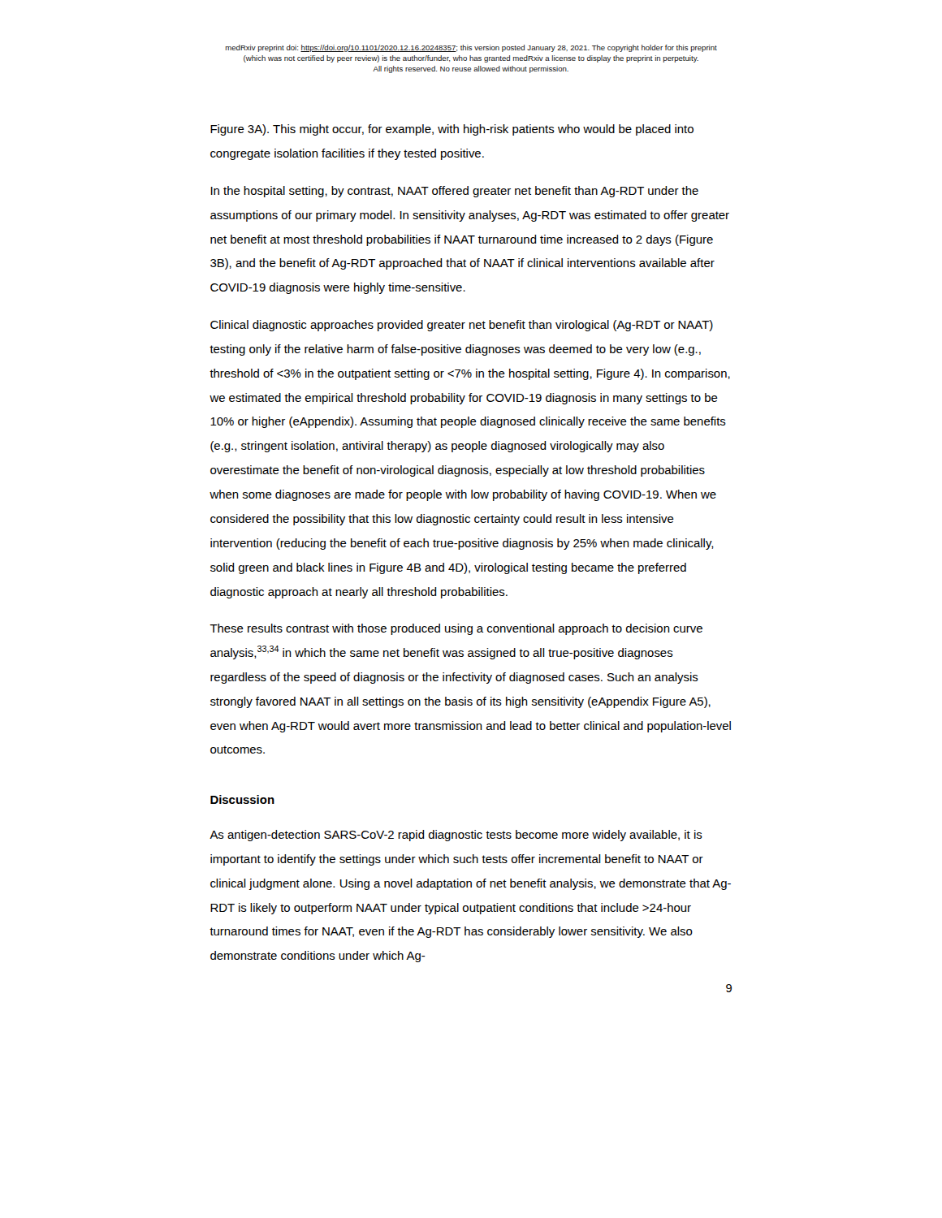medRxiv preprint doi: https://doi.org/10.1101/2020.12.16.20248357; this version posted January 28, 2021. The copyright holder for this preprint
(which was not certified by peer review) is the author/funder, who has granted medRxiv a license to display the preprint in perpetuity.
All rights reserved. No reuse allowed without permission.
Figure 3A). This might occur, for example, with high-risk patients who would be placed into congregate isolation facilities if they tested positive.
In the hospital setting, by contrast, NAAT offered greater net benefit than Ag-RDT under the assumptions of our primary model. In sensitivity analyses, Ag-RDT was estimated to offer greater net benefit at most threshold probabilities if NAAT turnaround time increased to 2 days (Figure 3B), and the benefit of Ag-RDT approached that of NAAT if clinical interventions available after COVID-19 diagnosis were highly time-sensitive.
Clinical diagnostic approaches provided greater net benefit than virological (Ag-RDT or NAAT) testing only if the relative harm of false-positive diagnoses was deemed to be very low (e.g., threshold of <3% in the outpatient setting or <7% in the hospital setting, Figure 4). In comparison, we estimated the empirical threshold probability for COVID-19 diagnosis in many settings to be 10% or higher (eAppendix). Assuming that people diagnosed clinically receive the same benefits (e.g., stringent isolation, antiviral therapy) as people diagnosed virologically may also overestimate the benefit of non-virological diagnosis, especially at low threshold probabilities when some diagnoses are made for people with low probability of having COVID-19. When we considered the possibility that this low diagnostic certainty could result in less intensive intervention (reducing the benefit of each true-positive diagnosis by 25% when made clinically, solid green and black lines in Figure 4B and 4D), virological testing became the preferred diagnostic approach at nearly all threshold probabilities.
These results contrast with those produced using a conventional approach to decision curve analysis,33,34 in which the same net benefit was assigned to all true-positive diagnoses regardless of the speed of diagnosis or the infectivity of diagnosed cases. Such an analysis strongly favored NAAT in all settings on the basis of its high sensitivity (eAppendix Figure A5), even when Ag-RDT would avert more transmission and lead to better clinical and population-level outcomes.
Discussion
As antigen-detection SARS-CoV-2 rapid diagnostic tests become more widely available, it is important to identify the settings under which such tests offer incremental benefit to NAAT or clinical judgment alone. Using a novel adaptation of net benefit analysis, we demonstrate that Ag-RDT is likely to outperform NAAT under typical outpatient conditions that include >24-hour turnaround times for NAAT, even if the Ag-RDT has considerably lower sensitivity. We also demonstrate conditions under which Ag-
9